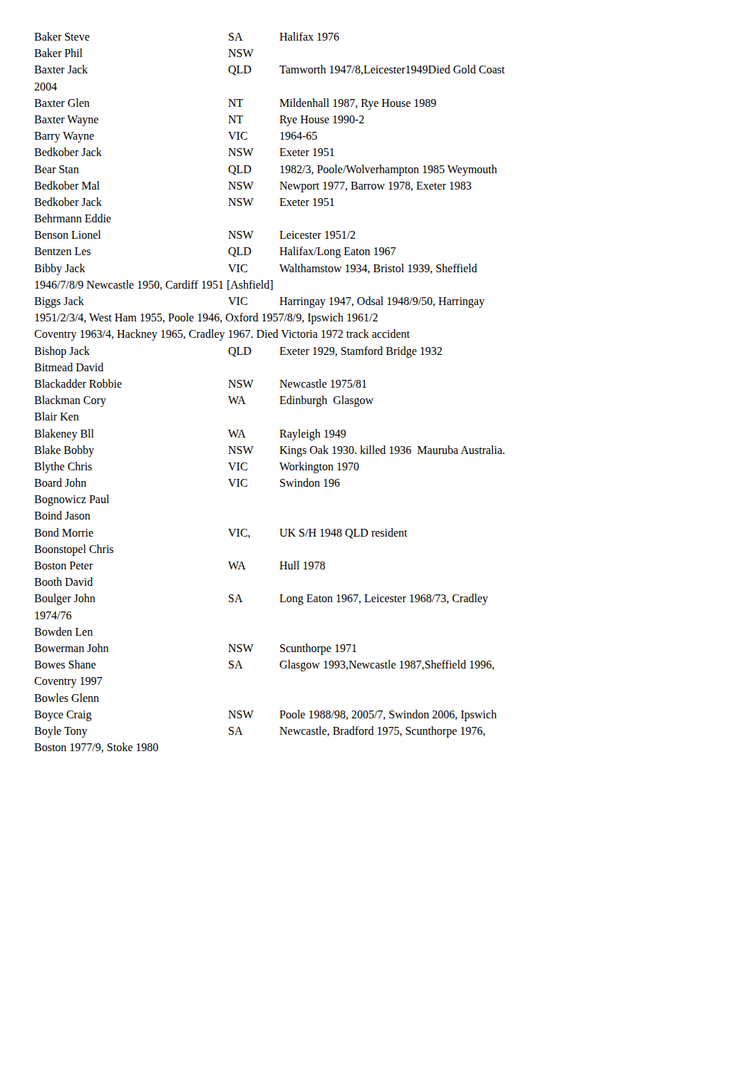| Baker Steve | SA | Halifax 1976 |
| Baker Phil | NSW | |
| Baxter Jack | QLD | Tamworth 1947/8,Leicester1949Died Gold Coast |
| 2004 |
| Baxter Glen | NT | Mildenhall 1987, Rye House 1989 |
| Baxter Wayne | NT | Rye House 1990-2 |
| Barry Wayne | VIC | 1964-65 |
| Bedkober Jack | NSW | Exeter 1951 |
| Bear Stan | QLD | 1982/3, Poole/Wolverhampton 1985 Weymouth |
| Bedkober Mal | NSW | Newport 1977, Barrow 1978, Exeter 1983 |
| Bedkober Jack | NSW | Exeter 1951 |
| Behrmann Eddie | | |
| Benson Lionel | NSW | Leicester 1951/2 |
| Bentzen Les | QLD | Halifax/Long Eaton 1967 |
| Bibby Jack | VIC | Walthamstow 1934, Bristol 1939, Sheffield |
| 1946/7/8/9 Newcastle 1950, Cardiff 1951 [Ashfield] |
| Biggs Jack | VIC | Harringay 1947, Odsal 1948/9/50, Harringay |
| 1951/2/3/4, West Ham 1955, Poole 1946, Oxford 1957/8/9, Ipswich 1961/2 |
| Coventry 1963/4, Hackney 1965, Cradley 1967. Died Victoria 1972 track accident |
| Bishop Jack | QLD | Exeter 1929, Stamford Bridge 1932 |
| Bitmead David | | |
| Blackadder Robbie | NSW | Newcastle 1975/81 |
| Blackman Cory | WA | Edinburgh Glasgow |
| Blair Ken | | |
| Blakeney Bll | WA | Rayleigh 1949 |
| Blake Bobby | NSW | Kings Oak 1930. killed 1936 Mauruba Australia. |
| Blythe Chris | VIC | Workington 1970 |
| Board John | VIC | Swindon 196 |
| Bognowicz Paul | | |
| Boind Jason | | |
| Bond Morrie | VIC, | UK S/H 1948 QLD resident |
| Boonstopel Chris | | |
| Boston Peter | WA | Hull 1978 |
| Booth David | | |
| Boulger John | SA | Long Eaton 1967, Leicester 1968/73, Cradley |
| 1974/76 |
| Bowden Len | | |
| Bowerman John | NSW | Scunthorpe 1971 |
| Bowes Shane | SA | Glasgow 1993,Newcastle 1987,Sheffield 1996, |
| Coventry 1997 |
| Bowles Glenn | | |
| Boyce Craig | NSW | Poole 1988/98, 2005/7, Swindon 2006, Ipswich |
| Boyle Tony | SA | Newcastle, Bradford 1975, Scunthorpe 1976, |
| Boston 1977/9, Stoke 1980 |